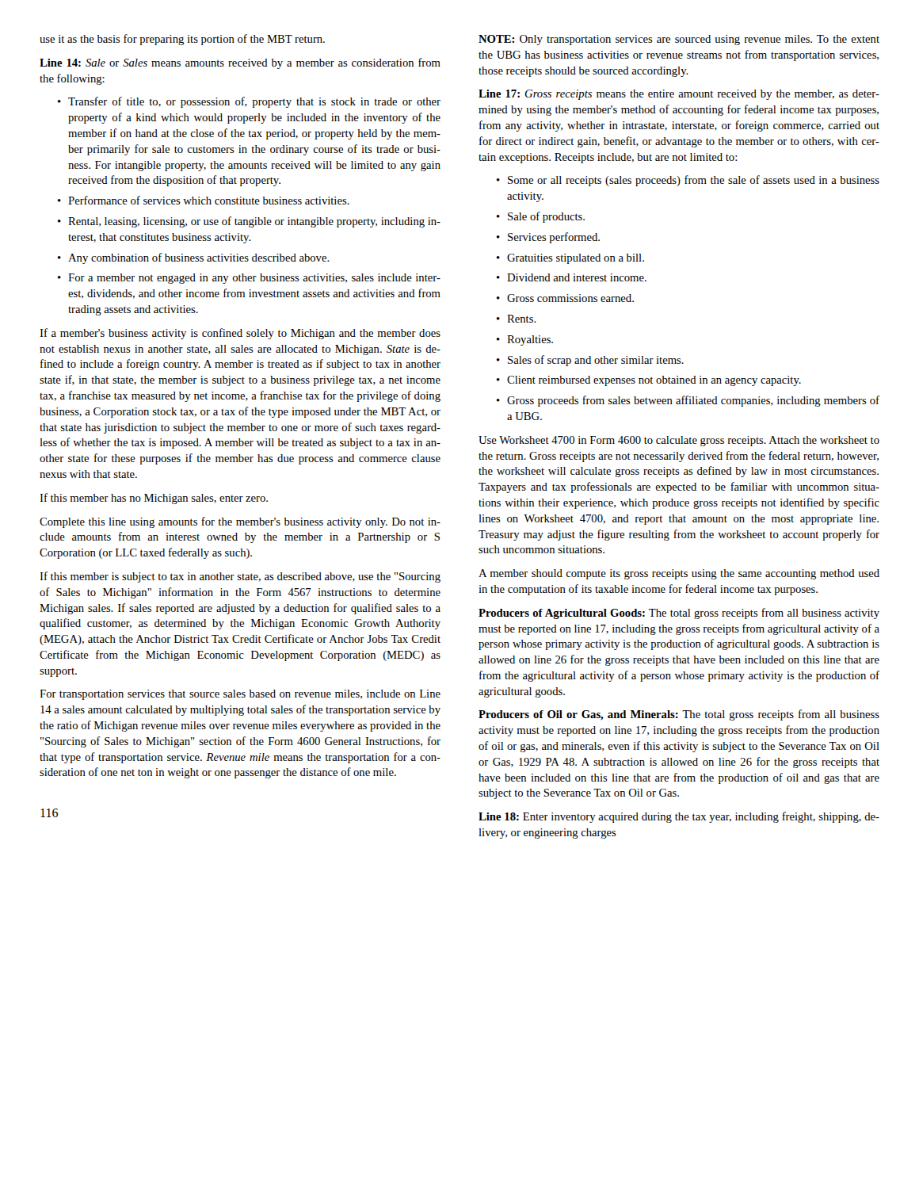use it as the basis for preparing its portion of the MBT return.
Line 14: Sale or Sales means amounts received by a member as consideration from the following:
Transfer of title to, or possession of, property that is stock in trade or other property of a kind which would properly be included in the inventory of the member if on hand at the close of the tax period, or property held by the member primarily for sale to customers in the ordinary course of its trade or business. For intangible property, the amounts received will be limited to any gain received from the disposition of that property.
Performance of services which constitute business activities.
Rental, leasing, licensing, or use of tangible or intangible property, including interest, that constitutes business activity.
Any combination of business activities described above.
For a member not engaged in any other business activities, sales include interest, dividends, and other income from investment assets and activities and from trading assets and activities.
If a member's business activity is confined solely to Michigan and the member does not establish nexus in another state, all sales are allocated to Michigan. State is defined to include a foreign country. A member is treated as if subject to tax in another state if, in that state, the member is subject to a business privilege tax, a net income tax, a franchise tax measured by net income, a franchise tax for the privilege of doing business, a Corporation stock tax, or a tax of the type imposed under the MBT Act, or that state has jurisdiction to subject the member to one or more of such taxes regardless of whether the tax is imposed. A member will be treated as subject to a tax in another state for these purposes if the member has due process and commerce clause nexus with that state.
If this member has no Michigan sales, enter zero.
Complete this line using amounts for the member's business activity only. Do not include amounts from an interest owned by the member in a Partnership or S Corporation (or LLC taxed federally as such).
If this member is subject to tax in another state, as described above, use the "Sourcing of Sales to Michigan" information in the Form 4567 instructions to determine Michigan sales. If sales reported are adjusted by a deduction for qualified sales to a qualified customer, as determined by the Michigan Economic Growth Authority (MEGA), attach the Anchor District Tax Credit Certificate or Anchor Jobs Tax Credit Certificate from the Michigan Economic Development Corporation (MEDC) as support.
For transportation services that source sales based on revenue miles, include on Line 14 a sales amount calculated by multiplying total sales of the transportation service by the ratio of Michigan revenue miles over revenue miles everywhere as provided in the "Sourcing of Sales to Michigan" section of the Form 4600 General Instructions, for that type of transportation service. Revenue mile means the transportation for a consideration of one net ton in weight or one passenger the distance of one mile.
116
NOTE: Only transportation services are sourced using revenue miles. To the extent the UBG has business activities or revenue streams not from transportation services, those receipts should be sourced accordingly.
Line 17: Gross receipts means the entire amount received by the member, as determined by using the member's method of accounting for federal income tax purposes, from any activity, whether in intrastate, interstate, or foreign commerce, carried out for direct or indirect gain, benefit, or advantage to the member or to others, with certain exceptions. Receipts include, but are not limited to:
Some or all receipts (sales proceeds) from the sale of assets used in a business activity.
Sale of products.
Services performed.
Gratuities stipulated on a bill.
Dividend and interest income.
Gross commissions earned.
Rents.
Royalties.
Sales of scrap and other similar items.
Client reimbursed expenses not obtained in an agency capacity.
Gross proceeds from sales between affiliated companies, including members of a UBG.
Use Worksheet 4700 in Form 4600 to calculate gross receipts. Attach the worksheet to the return. Gross receipts are not necessarily derived from the federal return, however, the worksheet will calculate gross receipts as defined by law in most circumstances. Taxpayers and tax professionals are expected to be familiar with uncommon situations within their experience, which produce gross receipts not identified by specific lines on Worksheet 4700, and report that amount on the most appropriate line. Treasury may adjust the figure resulting from the worksheet to account properly for such uncommon situations.
A member should compute its gross receipts using the same accounting method used in the computation of its taxable income for federal income tax purposes.
Producers of Agricultural Goods: The total gross receipts from all business activity must be reported on line 17, including the gross receipts from agricultural activity of a person whose primary activity is the production of agricultural goods. A subtraction is allowed on line 26 for the gross receipts that have been included on this line that are from the agricultural activity of a person whose primary activity is the production of agricultural goods.
Producers of Oil or Gas, and Minerals: The total gross receipts from all business activity must be reported on line 17, including the gross receipts from the production of oil or gas, and minerals, even if this activity is subject to the Severance Tax on Oil or Gas, 1929 PA 48. A subtraction is allowed on line 26 for the gross receipts that have been included on this line that are from the production of oil and gas that are subject to the Severance Tax on Oil or Gas.
Line 18: Enter inventory acquired during the tax year, including freight, shipping, delivery, or engineering charges